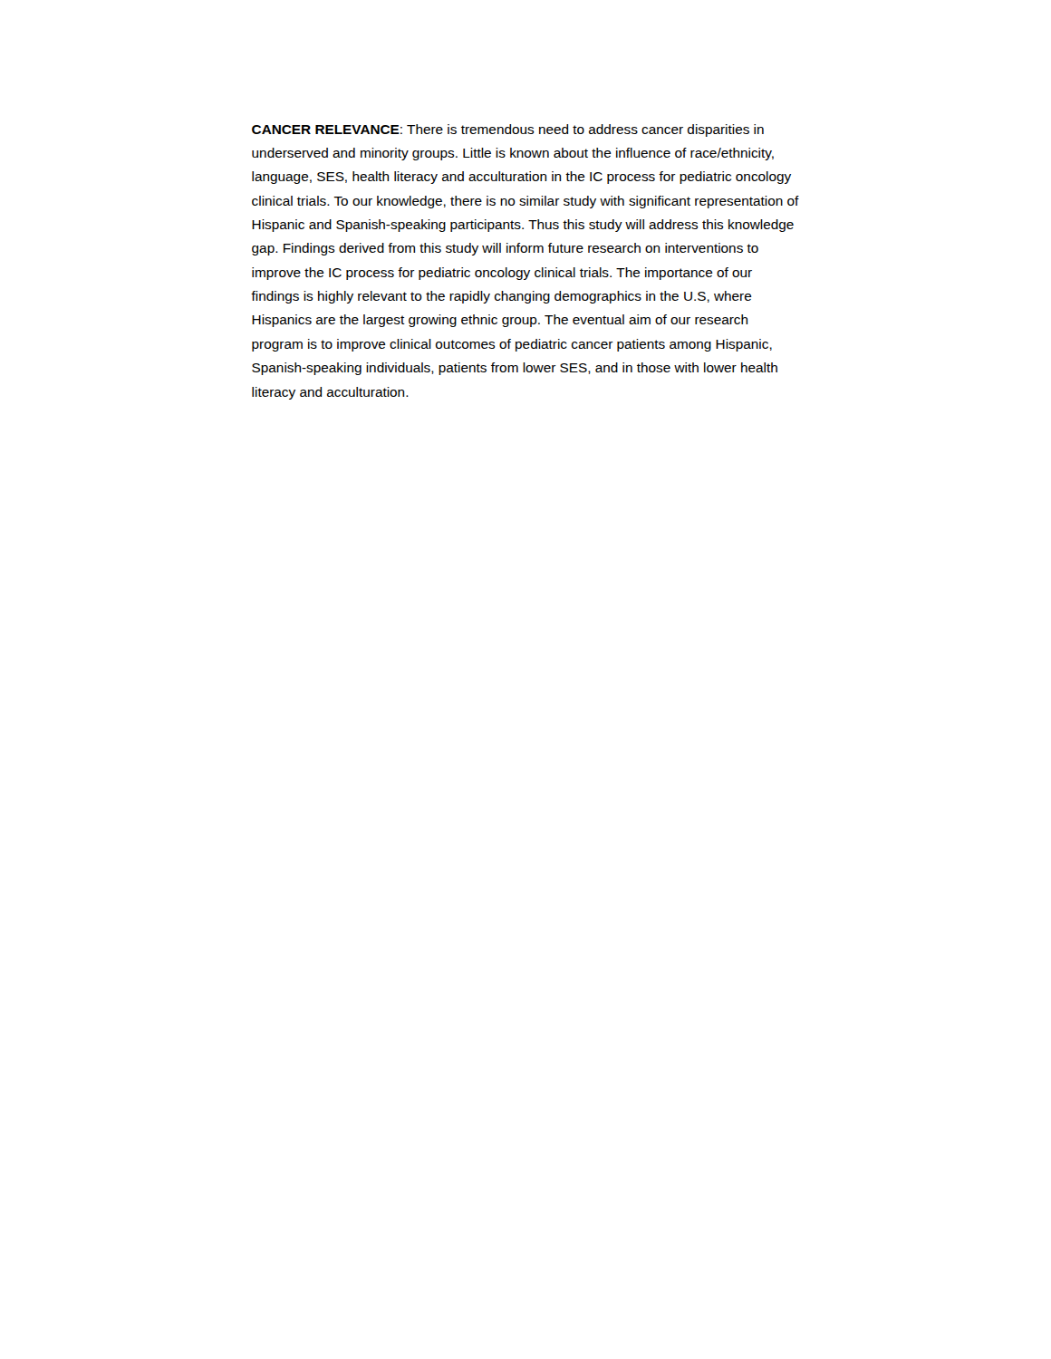CANCER RELEVANCE: There is tremendous need to address cancer disparities in underserved and minority groups. Little is known about the influence of race/ethnicity, language, SES, health literacy and acculturation in the IC process for pediatric oncology clinical trials. To our knowledge, there is no similar study with significant representation of Hispanic and Spanish-speaking participants. Thus this study will address this knowledge gap. Findings derived from this study will inform future research on interventions to improve the IC process for pediatric oncology clinical trials. The importance of our findings is highly relevant to the rapidly changing demographics in the U.S, where Hispanics are the largest growing ethnic group. The eventual aim of our research program is to improve clinical outcomes of pediatric cancer patients among Hispanic, Spanish-speaking individuals, patients from lower SES, and in those with lower health literacy and acculturation.